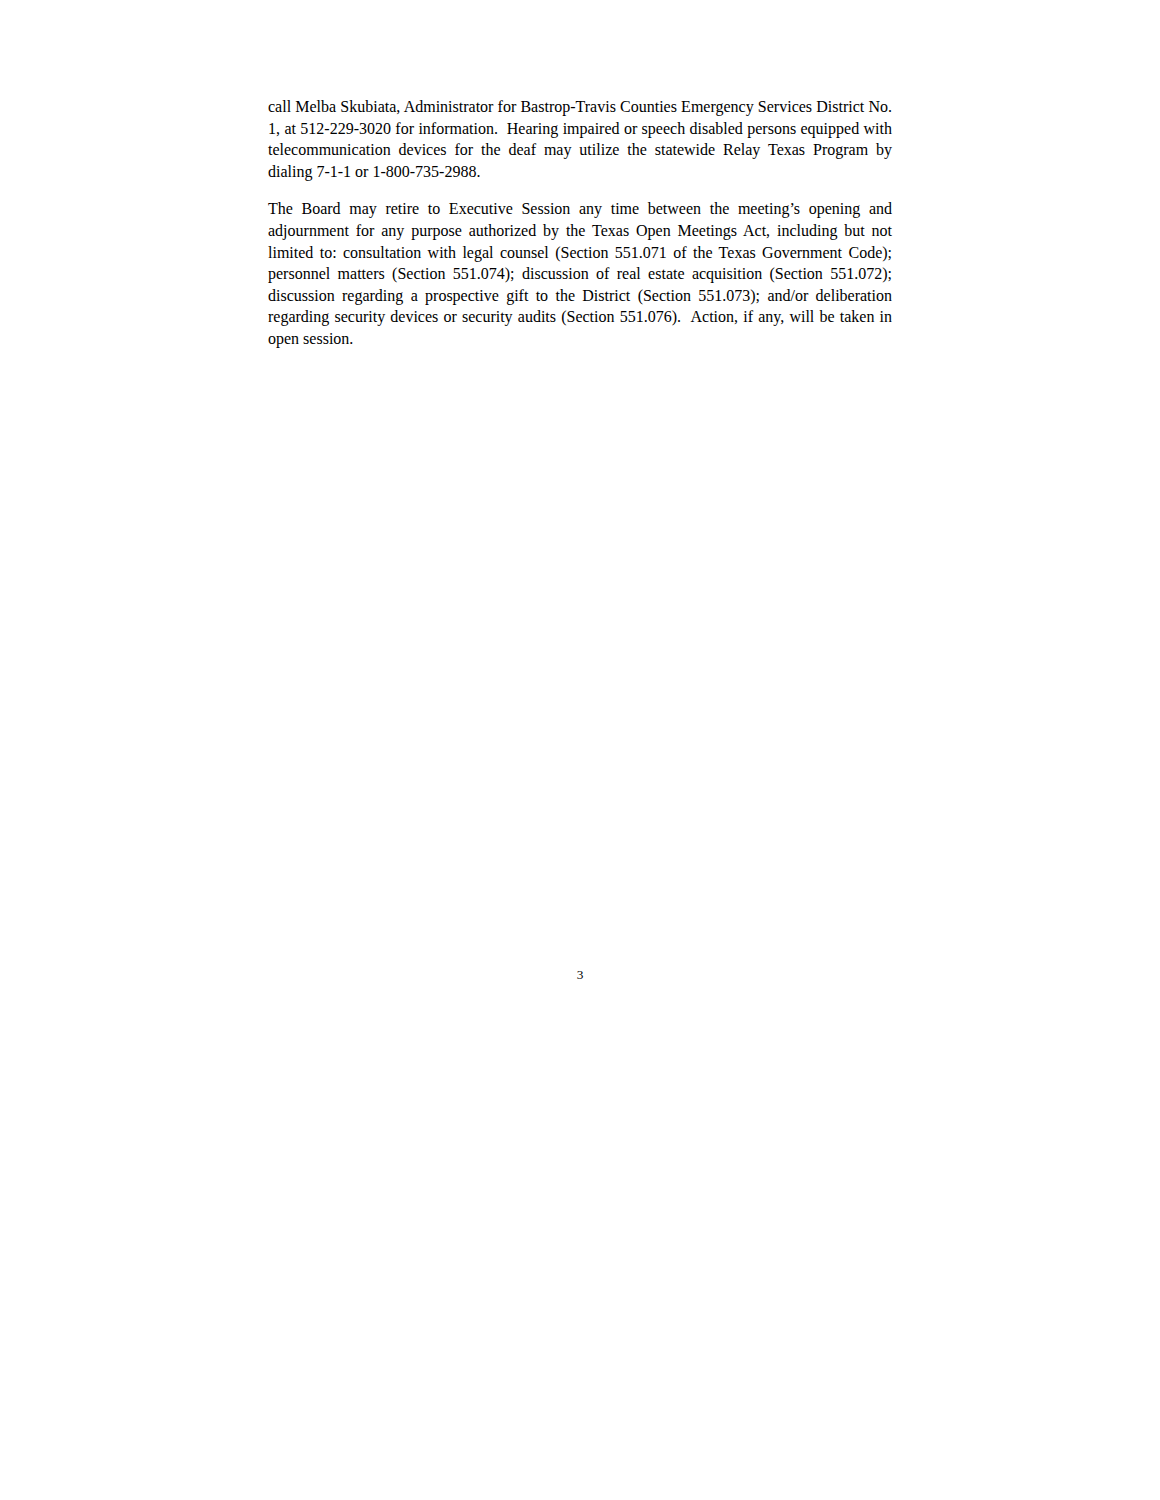call Melba Skubiata, Administrator for Bastrop-Travis Counties Emergency Services District No. 1, at 512-229-3020 for information. Hearing impaired or speech disabled persons equipped with telecommunication devices for the deaf may utilize the statewide Relay Texas Program by dialing 7-1-1 or 1-800-735-2988.
The Board may retire to Executive Session any time between the meeting’s opening and adjournment for any purpose authorized by the Texas Open Meetings Act, including but not limited to: consultation with legal counsel (Section 551.071 of the Texas Government Code); personnel matters (Section 551.074); discussion of real estate acquisition (Section 551.072); discussion regarding a prospective gift to the District (Section 551.073); and/or deliberation regarding security devices or security audits (Section 551.076). Action, if any, will be taken in open session.
3